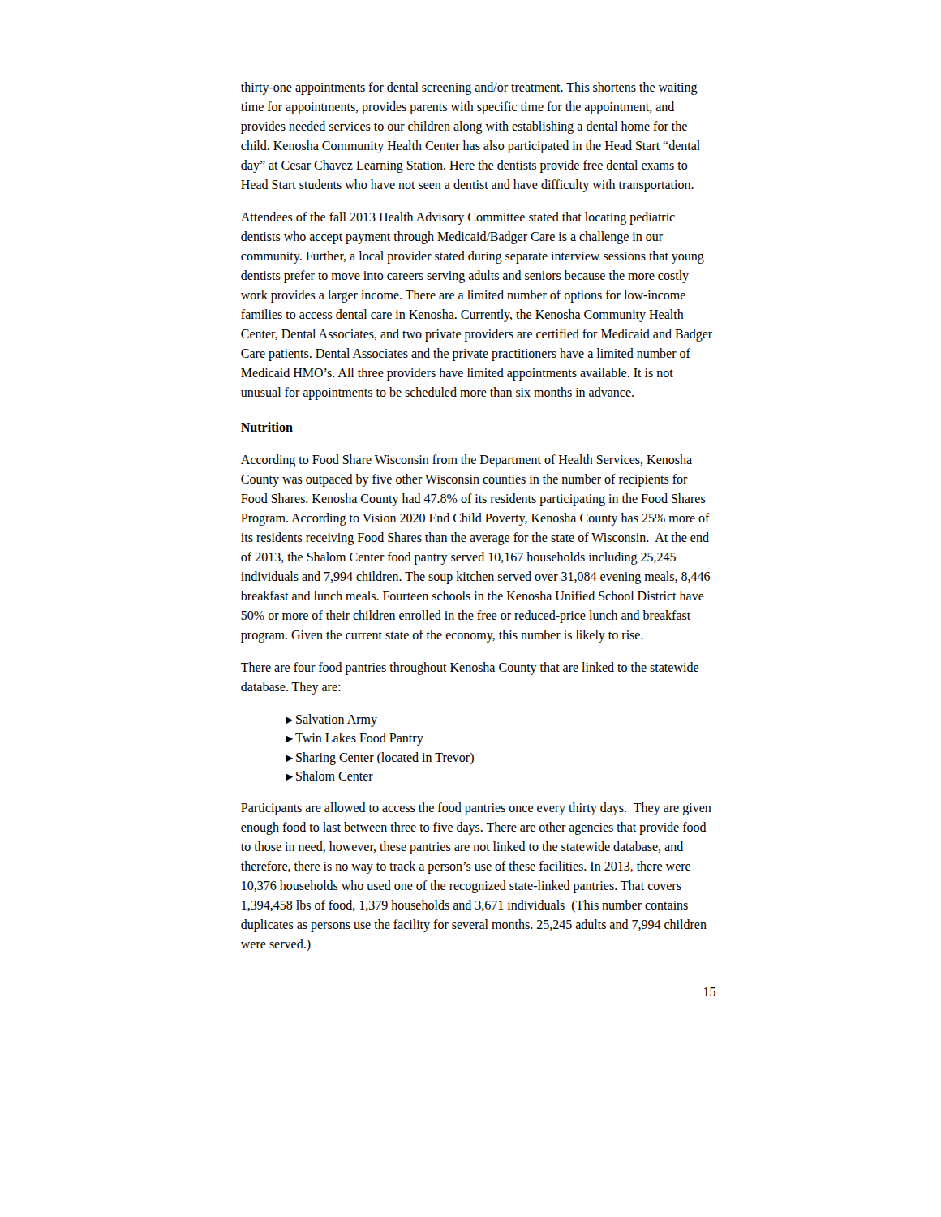thirty-one appointments for dental screening and/or treatment. This shortens the waiting time for appointments, provides parents with specific time for the appointment, and provides needed services to our children along with establishing a dental home for the child. Kenosha Community Health Center has also participated in the Head Start “dental day” at Cesar Chavez Learning Station. Here the dentists provide free dental exams to Head Start students who have not seen a dentist and have difficulty with transportation.
Attendees of the fall 2013 Health Advisory Committee stated that locating pediatric dentists who accept payment through Medicaid/Badger Care is a challenge in our community. Further, a local provider stated during separate interview sessions that young dentists prefer to move into careers serving adults and seniors because the more costly work provides a larger income. There are a limited number of options for low-income families to access dental care in Kenosha. Currently, the Kenosha Community Health Center, Dental Associates, and two private providers are certified for Medicaid and Badger Care patients. Dental Associates and the private practitioners have a limited number of Medicaid HMO’s. All three providers have limited appointments available. It is not unusual for appointments to be scheduled more than six months in advance.
Nutrition
According to Food Share Wisconsin from the Department of Health Services, Kenosha County was outpaced by five other Wisconsin counties in the number of recipients for Food Shares. Kenosha County had 47.8% of its residents participating in the Food Shares Program. According to Vision 2020 End Child Poverty, Kenosha County has 25% more of its residents receiving Food Shares than the average for the state of Wisconsin. At the end of 2013, the Shalom Center food pantry served 10,167 households including 25,245 individuals and 7,994 children. The soup kitchen served over 31,084 evening meals, 8,446 breakfast and lunch meals. Fourteen schools in the Kenosha Unified School District have 50% or more of their children enrolled in the free or reduced-price lunch and breakfast program. Given the current state of the economy, this number is likely to rise.
There are four food pantries throughout Kenosha County that are linked to the statewide database. They are:
►Salvation Army
►Twin Lakes Food Pantry
►Sharing Center (located in Trevor)
►Shalom Center
Participants are allowed to access the food pantries once every thirty days. They are given enough food to last between three to five days. There are other agencies that provide food to those in need, however, these pantries are not linked to the statewide database, and therefore, there is no way to track a person’s use of these facilities. In 2013, there were 10,376 households who used one of the recognized state-linked pantries. That covers 1,394,458 lbs of food, 1,379 households and 3,671 individuals (This number contains duplicates as persons use the facility for several months. 25,245 adults and 7,994 children were served.)
15